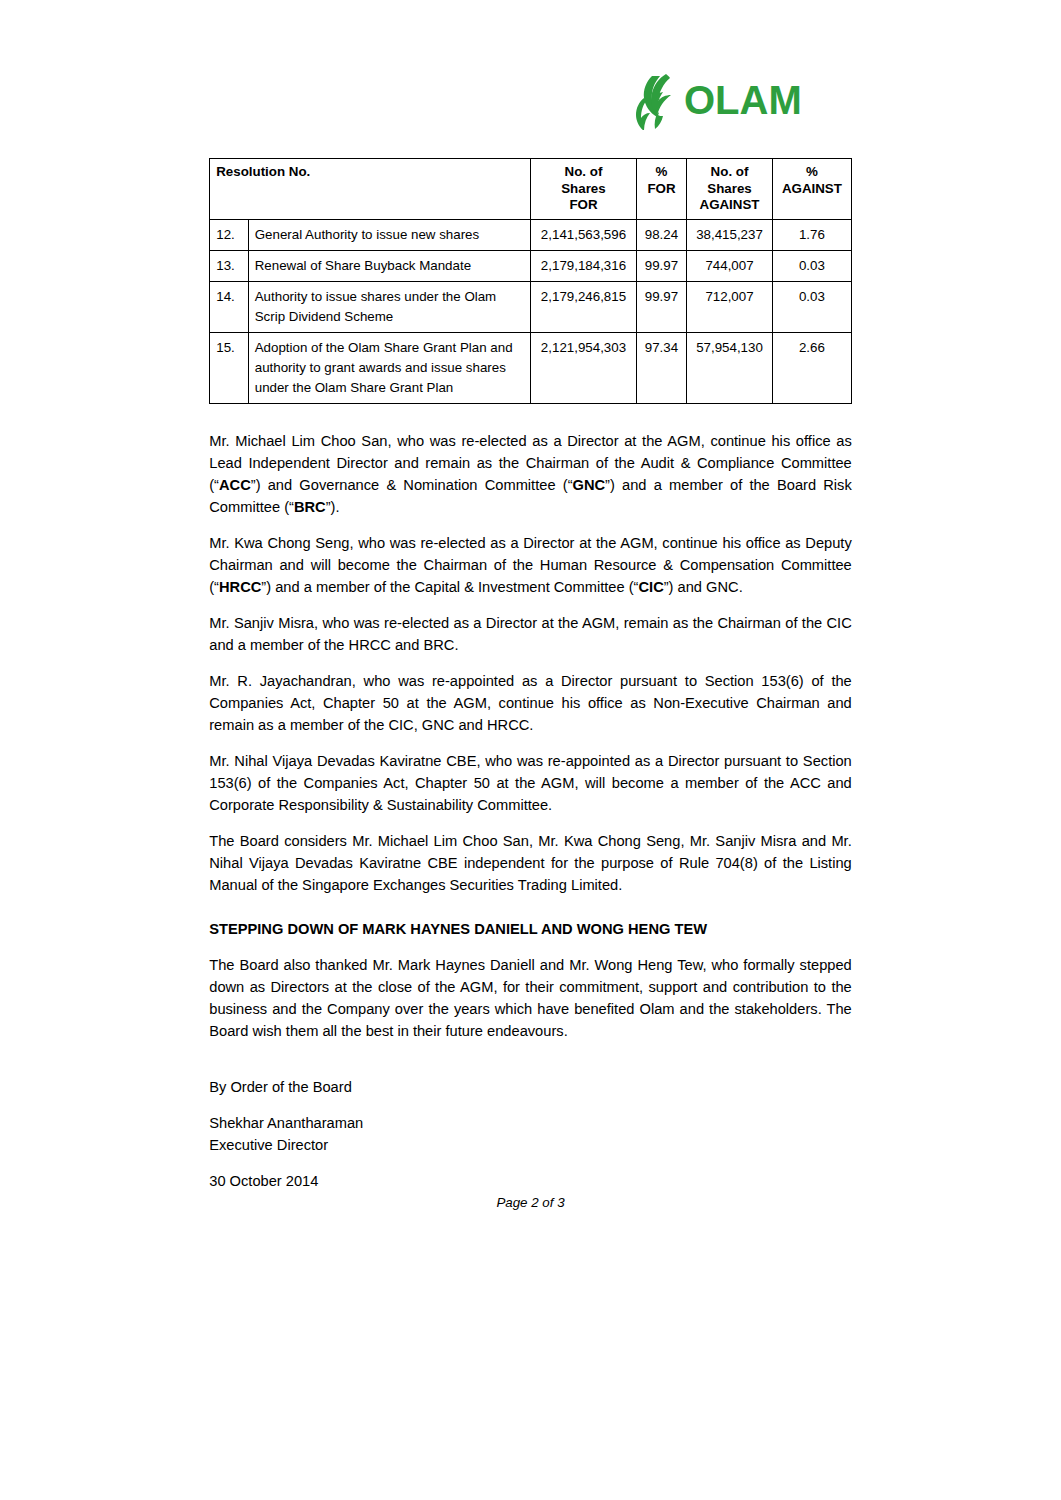OLAM
| Resolution No. | No. of Shares FOR | % FOR | No. of Shares AGAINST | % AGAINST |
| --- | --- | --- | --- | --- |
| 12. | General Authority to issue new shares | 2,141,563,596 | 98.24 | 38,415,237 | 1.76 |
| 13. | Renewal of Share Buyback Mandate | 2,179,184,316 | 99.97 | 744,007 | 0.03 |
| 14. | Authority to issue shares under the Olam Scrip Dividend Scheme | 2,179,246,815 | 99.97 | 712,007 | 0.03 |
| 15. | Adoption of the Olam Share Grant Plan and authority to grant awards and issue shares under the Olam Share Grant Plan | 2,121,954,303 | 97.34 | 57,954,130 | 2.66 |
Mr. Michael Lim Choo San, who was re-elected as a Director at the AGM, continue his office as Lead Independent Director and remain as the Chairman of the Audit & Compliance Committee (“ACC”) and Governance & Nomination Committee (“GNC”) and a member of the Board Risk Committee (“BRC”).
Mr. Kwa Chong Seng, who was re-elected as a Director at the AGM, continue his office as Deputy Chairman and will become the Chairman of the Human Resource & Compensation Committee (“HRCC”) and a member of the Capital & Investment Committee (“CIC”) and GNC.
Mr. Sanjiv Misra, who was re-elected as a Director at the AGM, remain as the Chairman of the CIC and a member of the HRCC and BRC.
Mr. R. Jayachandran, who was re-appointed as a Director pursuant to Section 153(6) of the Companies Act, Chapter 50 at the AGM, continue his office as Non-Executive Chairman and remain as a member of the CIC, GNC and HRCC.
Mr. Nihal Vijaya Devadas Kaviratne CBE, who was re-appointed as a Director pursuant to Section 153(6) of the Companies Act, Chapter 50 at the AGM, will become a member of the ACC and Corporate Responsibility & Sustainability Committee.
The Board considers Mr. Michael Lim Choo San, Mr. Kwa Chong Seng, Mr. Sanjiv Misra and Mr. Nihal Vijaya Devadas Kaviratne CBE independent for the purpose of Rule 704(8) of the Listing Manual of the Singapore Exchanges Securities Trading Limited.
Stepping Down of Mark Haynes Daniell and Wong Heng Tew
The Board also thanked Mr. Mark Haynes Daniell and Mr. Wong Heng Tew, who formally stepped down as Directors at the close of the AGM, for their commitment, support and contribution to the business and the Company over the years which have benefited Olam and the stakeholders. The Board wish them all the best in their future endeavours.
By Order of the Board
Shekhar Anantharaman Executive Director
30 October 2014
Page 2 of 3